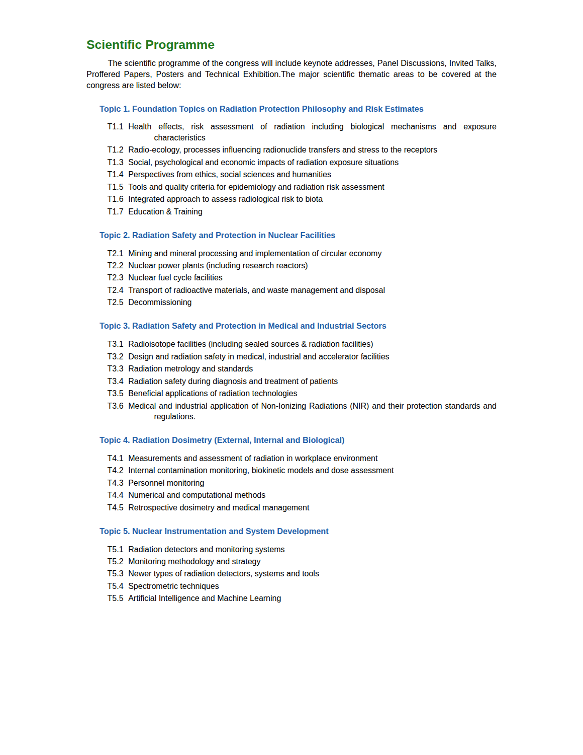Scientific Programme
The scientific programme of the congress will include keynote addresses, Panel Discussions, Invited Talks, Proffered Papers, Posters and Technical Exhibition.The major scientific thematic areas to be covered at the congress are listed below:
Topic 1. Foundation Topics on Radiation Protection Philosophy and Risk Estimates
T1.1
Health effects, risk assessment of radiation including biological mechanisms and exposure characteristics
T1.2
Radio-ecology, processes influencing radionuclide transfers and stress to the receptors
T1.3
Social, psychological and economic impacts of radiation exposure situations
T1.4
Perspectives from ethics, social sciences and humanities
T1.5
Tools and quality criteria for epidemiology and radiation risk assessment
T1.6
Integrated approach to assess radiological risk to biota
T1.7
Education & Training
Topic 2. Radiation Safety and Protection in Nuclear Facilities
T2.1
Mining and mineral processing and implementation of circular economy
T2.2
Nuclear power plants (including research reactors)
T2.3
Nuclear fuel cycle facilities
T2.4
Transport of radioactive materials, and waste management and disposal
T2.5
Decommissioning
Topic 3. Radiation Safety and Protection in Medical and Industrial Sectors
T3.1
Radioisotope facilities (including sealed sources & radiation facilities)
T3.2
Design and radiation safety in medical, industrial and accelerator facilities
T3.3
Radiation metrology and standards
T3.4
Radiation safety during diagnosis and treatment of patients
T3.5
Beneficial applications of radiation technologies
T3.6
Medical and industrial application of Non-Ionizing Radiations (NIR) and their protection standards and regulations.
Topic 4. Radiation Dosimetry (External, Internal and Biological)
T4.1
Measurements and assessment of radiation in workplace environment
T4.2
Internal contamination monitoring, biokinetic models and dose assessment
T4.3
Personnel monitoring
T4.4
Numerical and computational methods
T4.5
Retrospective dosimetry and medical management
Topic 5. Nuclear Instrumentation and System Development
T5.1
Radiation detectors and monitoring systems
T5.2
Monitoring methodology and strategy
T5.3
Newer types of radiation detectors, systems and tools
T5.4
Spectrometric techniques
T5.5
Artificial Intelligence and Machine Learning